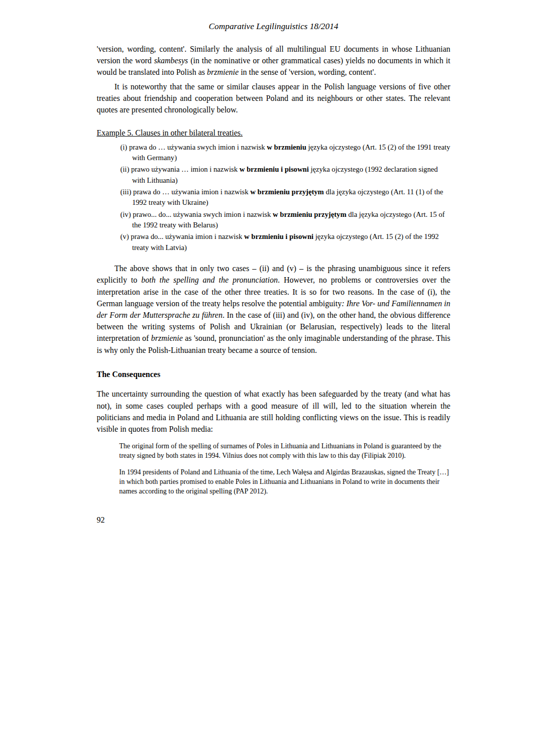Comparative Legilinguistics 18/2014
'version, wording, content'. Similarly the analysis of all multilingual EU documents in whose Lithuanian version the word skambesys (in the nominative or other grammatical cases) yields no documents in which it would be translated into Polish as brzmienie in the sense of 'version, wording, content'.
It is noteworthy that the same or similar clauses appear in the Polish language versions of five other treaties about friendship and cooperation between Poland and its neighbours or other states. The relevant quotes are presented chronologically below.
Example 5. Clauses in other bilateral treaties.
(i) prawa do … używania swych imion i nazwisk w brzmieniu języka ojczystego (Art. 15 (2) of the 1991 treaty with Germany)
(ii) prawo używania … imion i nazwisk w brzmieniu i pisowni języka ojczystego (1992 declaration signed with Lithuania)
(iii) prawa do … używania imion i nazwisk w brzmieniu przyjętym dla języka ojczystego (Art. 11 (1) of the 1992 treaty with Ukraine)
(iv) prawo... do... używania swych imion i nazwisk w brzmieniu przyjętym dla języka ojczystego (Art. 15 of the 1992 treaty with Belarus)
(v) prawa do... używania imion i nazwisk w brzmieniu i pisowni języka ojczystego (Art. 15 (2) of the 1992 treaty with Latvia)
The above shows that in only two cases – (ii) and (v) – is the phrasing unambiguous since it refers explicitly to both the spelling and the pronunciation. However, no problems or controversies over the interpretation arise in the case of the other three treaties. It is so for two reasons. In the case of (i), the German language version of the treaty helps resolve the potential ambiguity: Ihre Vor- und Familiennamen in der Form der Muttersprache zu führen. In the case of (iii) and (iv), on the other hand, the obvious difference between the writing systems of Polish and Ukrainian (or Belarusian, respectively) leads to the literal interpretation of brzmienie as 'sound, pronunciation' as the only imaginable understanding of the phrase. This is why only the Polish-Lithuanian treaty became a source of tension.
The Consequences
The uncertainty surrounding the question of what exactly has been safeguarded by the treaty (and what has not), in some cases coupled perhaps with a good measure of ill will, led to the situation wherein the politicians and media in Poland and Lithuania are still holding conflicting views on the issue. This is readily visible in quotes from Polish media:
The original form of the spelling of surnames of Poles in Lithuania and Lithuanians in Poland is guaranteed by the treaty signed by both states in 1994. Vilnius does not comply with this law to this day (Filipiak 2010).
In 1994 presidents of Poland and Lithuania of the time, Lech Wałęsa and Algirdas Brazauskas, signed the Treaty […] in which both parties promised to enable Poles in Lithuania and Lithuanians in Poland to write in documents their names according to the original spelling (PAP 2012).
92